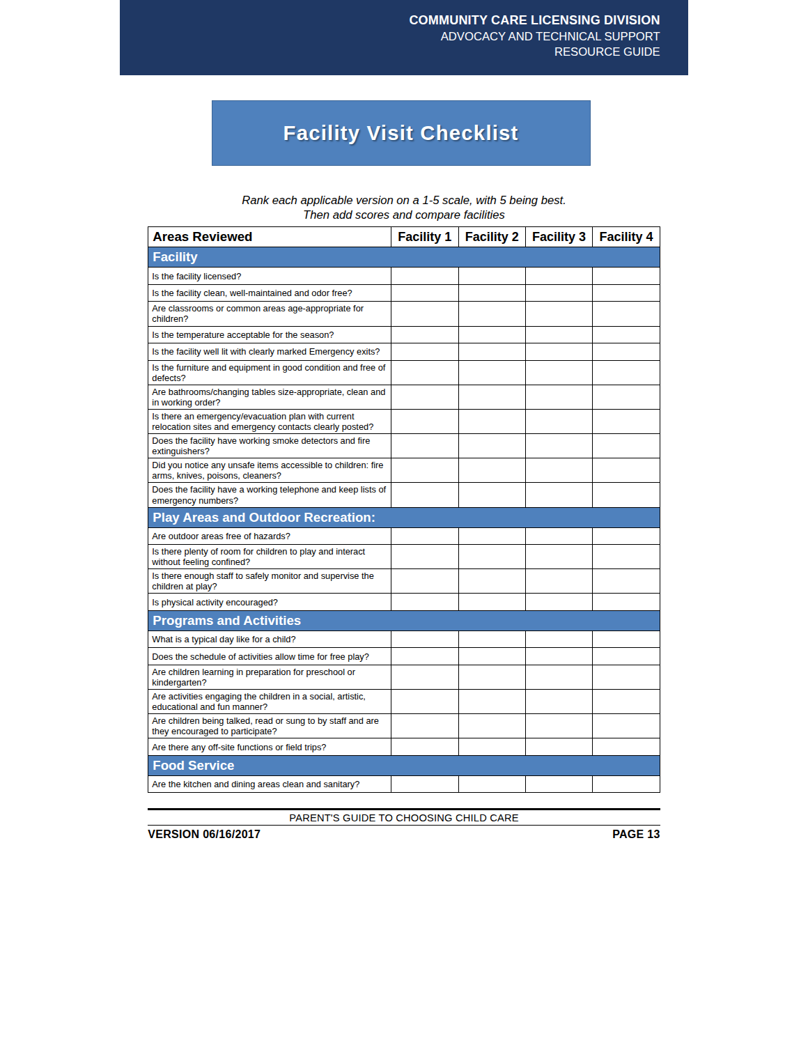COMMUNITY CARE LICENSING DIVISION
ADVOCACY AND TECHNICAL SUPPORT
RESOURCE GUIDE
Facility Visit Checklist
Rank each applicable version on a 1-5 scale, with 5 being best.
Then add scores and compare facilities
| Areas Reviewed | Facility 1 | Facility 2 | Facility 3 | Facility 4 |
| --- | --- | --- | --- | --- |
| Facility |
| Is the facility licensed? | | | | |
| Is the facility clean, well-maintained and odor free? | | | | |
| Are classrooms or common areas age-appropriate for children? | | | | |
| Is the temperature acceptable for the season? | | | | |
| Is the facility well lit with clearly marked Emergency exits? | | | | |
| Is the furniture and equipment in good condition and free of defects? | | | | |
| Are bathrooms/changing tables size-appropriate, clean and in working order? | | | | |
| Is there an emergency/evacuation plan with current relocation sites and emergency contacts clearly posted? | | | | |
| Does the facility have working smoke detectors and fire extinguishers? | | | | |
| Did you notice any unsafe items accessible to children: fire arms, knives, poisons, cleaners? | | | | |
| Does the facility have a working telephone and keep lists of emergency numbers? | | | | |
| Play Areas and Outdoor Recreation: |
| Are outdoor areas free of hazards? | | | | |
| Is there plenty of room for children to play and interact without feeling confined? | | | | |
| Is there enough staff to safely monitor and supervise the children at play? | | | | |
| Is physical activity encouraged? | | | | |
| Programs and Activities |
| What is a typical day like for a child? | | | | |
| Does the schedule of activities allow time for free play? | | | | |
| Are children learning in preparation for preschool or kindergarten? | | | | |
| Are activities engaging the children in a social, artistic, educational and fun manner? | | | | |
| Are children being talked, read or sung to by staff and are they encouraged to participate? | | | | |
| Are there any off-site functions or field trips? | | | | |
| Food Service |
| Are the kitchen and dining areas clean and sanitary? | | | | |
PARENT'S GUIDE TO CHOOSING CHILD CARE
VERSION 06/16/2017 PAGE 13